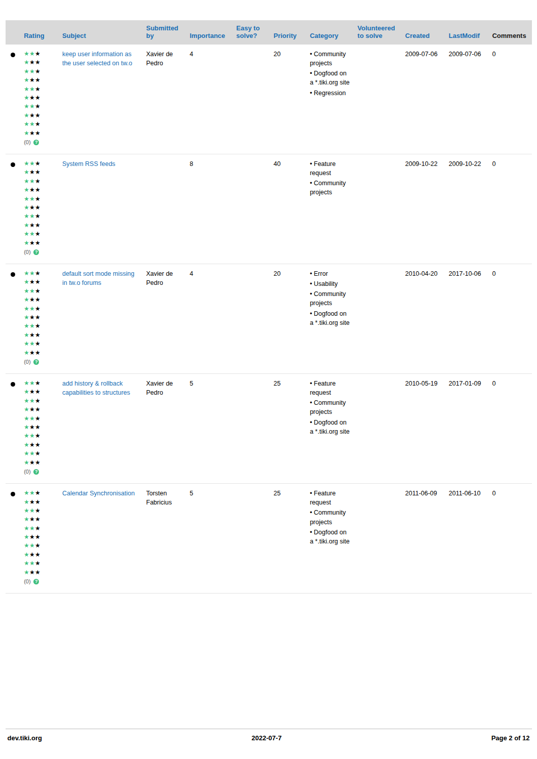| | Rating | Subject | Submitted by | Importance | Easy to solve? | Priority | Category | Volunteered to solve | Created | LastModif | Comments |
| --- | --- | --- | --- | --- | --- | --- | --- | --- | --- | --- | --- |
| | ★★ ★ ★ ★★ ★★ ★ ★ ★★ ★★ ★ ★ ★★ ★★ ★ ★ ★★ ★★ ★ ★ ★★ (0) ? | keep user information as the user selected on tw.o | Xavier de Pedro | 4 | | 20 | • Community projects • Dogfood on a *.tiki.org site • Regression | | 2009-07-06 | 2009-07-06 | 0 |
| | ★★ ★ ★ ★★ ★★ ★ ★ ★★ ★★ ★ ★ ★★ ★★ ★ ★ ★★ ★★ ★ ★ ★★ (0) ? | System RSS feeds | | 8 | | 40 | • Feature request • Community projects | | 2009-10-22 | 2009-10-22 | 0 |
| | ★★ ★ ★ ★★ ★★ ★ ★ ★★ ★★ ★ ★ ★★ ★★ ★ ★ ★★ ★★ ★ ★ ★★ (0) ? | default sort mode missing in tw.o forums | Xavier de Pedro | 4 | | 20 | • Error • Usability • Community projects • Dogfood on a *.tiki.org site | | 2010-04-20 | 2017-10-06 | 0 |
| | ★★ ★ ★ ★★ ★★ ★ ★ ★★ ★★ ★ ★ ★★ ★★ ★ ★ ★★ ★★ ★ ★ ★★ (0) ? | add history & rollback capabilities to structures | Xavier de Pedro | 5 | | 25 | • Feature request • Community projects • Dogfood on a *.tiki.org site | | 2010-05-19 | 2017-01-09 | 0 |
| | ★★ ★ ★ ★★ ★★ ★ ★ ★★ ★★ ★ ★ ★★ ★★ ★ ★ ★★ ★★ ★ ★ ★★ (0) ? | Calendar Synchronisation | Torsten Fabricius | 5 | | 25 | • Feature request • Community projects • Dogfood on a *.tiki.org site | | 2011-06-09 | 2011-06-10 | 0 |
dev.tiki.org Page 2 of 12
2022-07-7